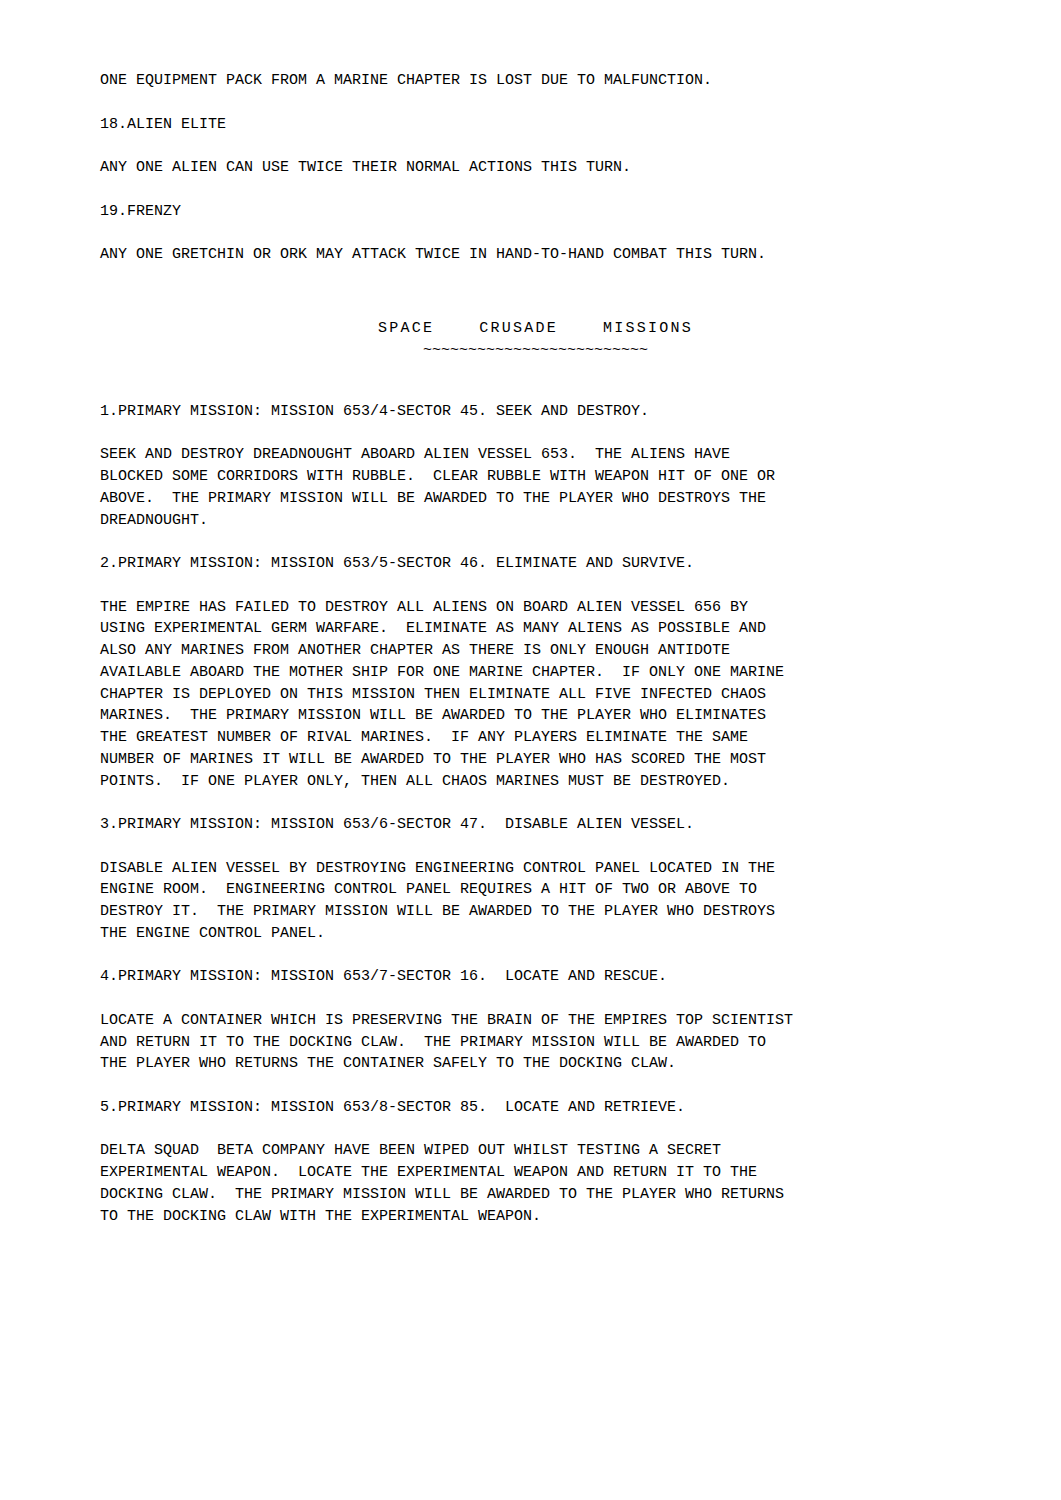ONE EQUIPMENT PACK FROM A MARINE CHAPTER IS LOST DUE TO MALFUNCTION.
18.ALIEN ELITE
ANY ONE ALIEN CAN USE TWICE THEIR NORMAL ACTIONS THIS TURN.
19.FRENZY
ANY ONE GRETCHIN OR ORK MAY ATTACK TWICE IN HAND-TO-HAND COMBAT THIS TURN.
SPACE CRUSADE MISSIONS ~~~~~~~~~~~~~~~~~~~~~~~~~
1.PRIMARY MISSION: MISSION 653/4-SECTOR 45. SEEK AND DESTROY.
SEEK AND DESTROY DREADNOUGHT ABOARD ALIEN VESSEL 653. THE ALIENS HAVE BLOCKED SOME CORRIDORS WITH RUBBLE. CLEAR RUBBLE WITH WEAPON HIT OF ONE OR ABOVE. THE PRIMARY MISSION WILL BE AWARDED TO THE PLAYER WHO DESTROYS THE DREADNOUGHT.
2.PRIMARY MISSION: MISSION 653/5-SECTOR 46. ELIMINATE AND SURVIVE.
THE EMPIRE HAS FAILED TO DESTROY ALL ALIENS ON BOARD ALIEN VESSEL 656 BY USING EXPERIMENTAL GERM WARFARE. ELIMINATE AS MANY ALIENS AS POSSIBLE AND ALSO ANY MARINES FROM ANOTHER CHAPTER AS THERE IS ONLY ENOUGH ANTIDOTE AVAILABLE ABOARD THE MOTHER SHIP FOR ONE MARINE CHAPTER. IF ONLY ONE MARINE CHAPTER IS DEPLOYED ON THIS MISSION THEN ELIMINATE ALL FIVE INFECTED CHAOS MARINES. THE PRIMARY MISSION WILL BE AWARDED TO THE PLAYER WHO ELIMINATES THE GREATEST NUMBER OF RIVAL MARINES. IF ANY PLAYERS ELIMINATE THE SAME NUMBER OF MARINES IT WILL BE AWARDED TO THE PLAYER WHO HAS SCORED THE MOST POINTS. IF ONE PLAYER ONLY, THEN ALL CHAOS MARINES MUST BE DESTROYED.
3.PRIMARY MISSION: MISSION 653/6-SECTOR 47. DISABLE ALIEN VESSEL.
DISABLE ALIEN VESSEL BY DESTROYING ENGINEERING CONTROL PANEL LOCATED IN THE ENGINE ROOM. ENGINEERING CONTROL PANEL REQUIRES A HIT OF TWO OR ABOVE TO DESTROY IT. THE PRIMARY MISSION WILL BE AWARDED TO THE PLAYER WHO DESTROYS THE ENGINE CONTROL PANEL.
4.PRIMARY MISSION: MISSION 653/7-SECTOR 16. LOCATE AND RESCUE.
LOCATE A CONTAINER WHICH IS PRESERVING THE BRAIN OF THE EMPIRES TOP SCIENTIST AND RETURN IT TO THE DOCKING CLAW. THE PRIMARY MISSION WILL BE AWARDED TO THE PLAYER WHO RETURNS THE CONTAINER SAFELY TO THE DOCKING CLAW.
5.PRIMARY MISSION: MISSION 653/8-SECTOR 85. LOCATE AND RETRIEVE.
DELTA SQUAD BETA COMPANY HAVE BEEN WIPED OUT WHILST TESTING A SECRET EXPERIMENTAL WEAPON. LOCATE THE EXPERIMENTAL WEAPON AND RETURN IT TO THE DOCKING CLAW. THE PRIMARY MISSION WILL BE AWARDED TO THE PLAYER WHO RETURNS TO THE DOCKING CLAW WITH THE EXPERIMENTAL WEAPON.